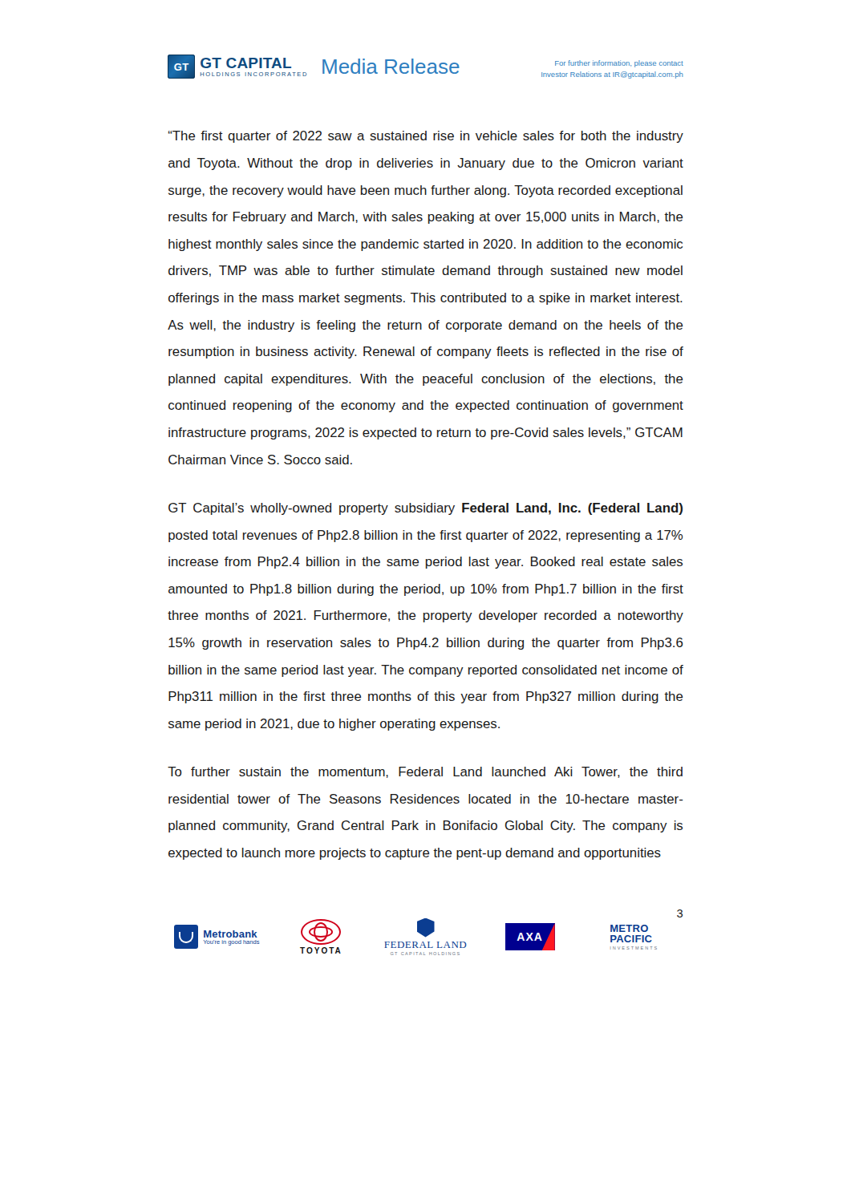GT CAPITAL
HOLDINGS INCORPORATED
Media Release
For further information, please contact
Investor Relations at IR@gtcapital.com.ph
“The first quarter of 2022 saw a sustained rise in vehicle sales for both the industry and Toyota. Without the drop in deliveries in January due to the Omicron variant surge, the recovery would have been much further along. Toyota recorded exceptional results for February and March, with sales peaking at over 15,000 units in March, the highest monthly sales since the pandemic started in 2020. In addition to the economic drivers, TMP was able to further stimulate demand through sustained new model offerings in the mass market segments. This contributed to a spike in market interest. As well, the industry is feeling the return of corporate demand on the heels of the resumption in business activity. Renewal of company fleets is reflected in the rise of planned capital expenditures. With the peaceful conclusion of the elections, the continued reopening of the economy and the expected continuation of government infrastructure programs, 2022 is expected to return to pre-Covid sales levels,” GTCAM Chairman Vince S. Socco said.
GT Capital’s wholly-owned property subsidiary Federal Land, Inc. (Federal Land) posted total revenues of Php2.8 billion in the first quarter of 2022, representing a 17% increase from Php2.4 billion in the same period last year. Booked real estate sales amounted to Php1.8 billion during the period, up 10% from Php1.7 billion in the first three months of 2021. Furthermore, the property developer recorded a noteworthy 15% growth in reservation sales to Php4.2 billion during the quarter from Php3.6 billion in the same period last year. The company reported consolidated net income of Php311 million in the first three months of this year from Php327 million during the same period in 2021, due to higher operating expenses.
To further sustain the momentum, Federal Land launched Aki Tower, the third residential tower of The Seasons Residences located in the 10-hectare master-planned community, Grand Central Park in Bonifacio Global City. The company is expected to launch more projects to capture the pent-up demand and opportunities
3
Metrobank
You’re in good hands
TOYOTA
FEDERAL LAND
GT CAPITAL HOLDINGS
AXA
METRO
PACIFIC
INVESTMENTS